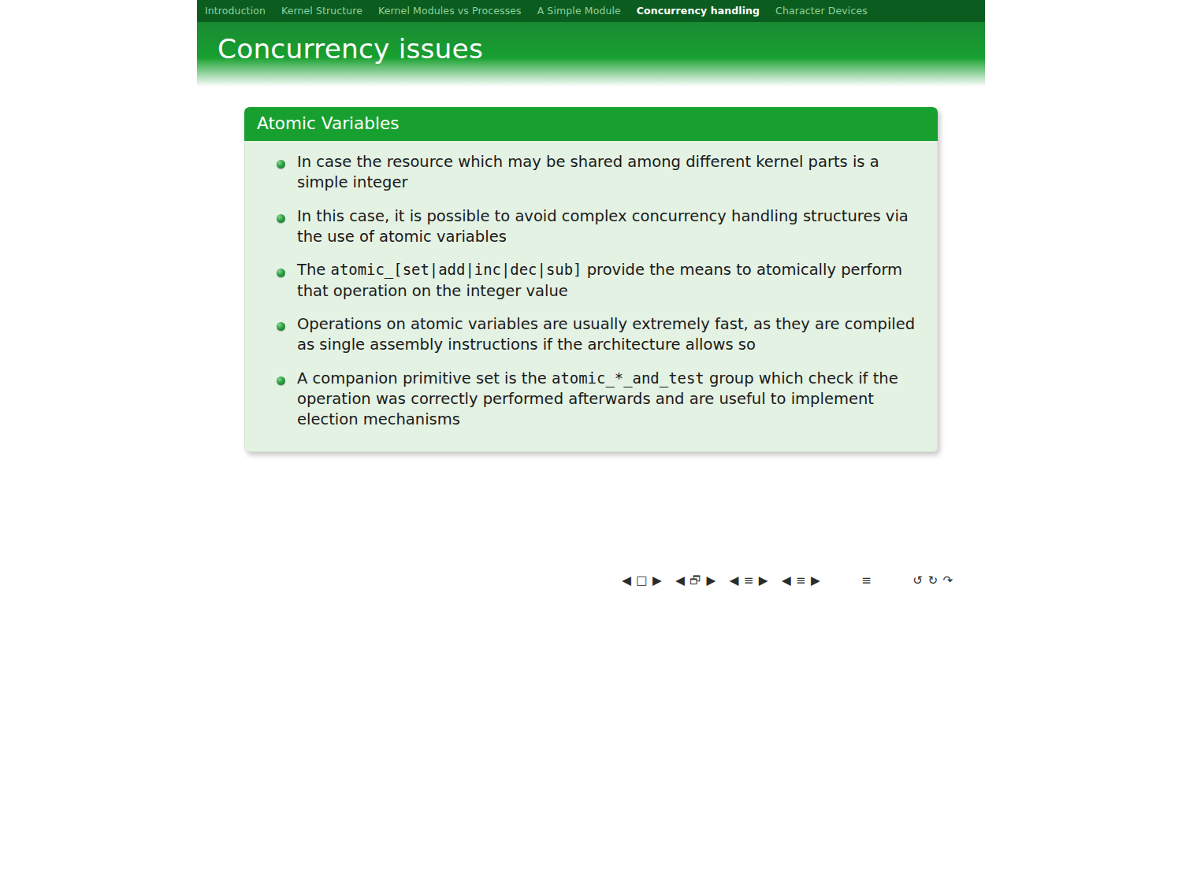Introduction Kernel Structure Kernel Modules vs Processes A Simple Module Concurrency handling Character Devices
Concurrency issues
Atomic Variables
In case the resource which may be shared among different kernel parts is a simple integer
In this case, it is possible to avoid complex concurrency handling structures via the use of atomic variables
The atomic_[set|add|inc|dec|sub] provide the means to atomically perform that operation on the integer value
Operations on atomic variables are usually extremely fast, as they are compiled as single assembly instructions if the architecture allows so
A companion primitive set is the atomic_*_and_test group which check if the operation was correctly performed afterwards and are useful to implement election mechanisms
◀ □ ▶ ◀ 🗗 ▶ ◀ ≡ ▶ ◀ ≡ ▶ ≡ ↺ ↻ ↷